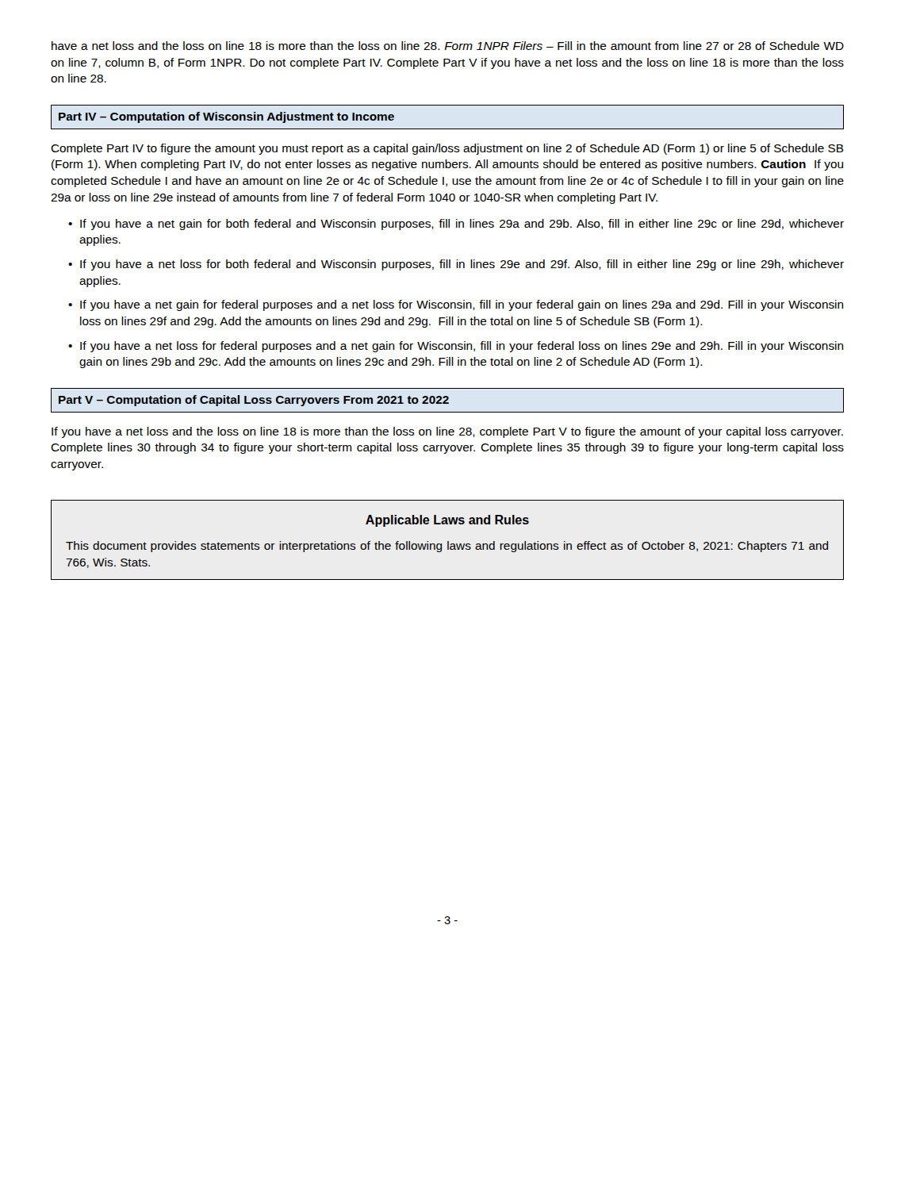have a net loss and the loss on line 18 is more than the loss on line 28. Form 1NPR Filers – Fill in the amount from line 27 or 28 of Schedule WD on line 7, column B, of Form 1NPR. Do not complete Part IV. Complete Part V if you have a net loss and the loss on line 18 is more than the loss on line 28.
Part IV – Computation of Wisconsin Adjustment to Income
Complete Part IV to figure the amount you must report as a capital gain/loss adjustment on line 2 of Schedule AD (Form 1) or line 5 of Schedule SB (Form 1). When completing Part IV, do not enter losses as negative numbers. All amounts should be entered as positive numbers. Caution If you completed Schedule I and have an amount on line 2e or 4c of Schedule I, use the amount from line 2e or 4c of Schedule I to fill in your gain on line 29a or loss on line 29e instead of amounts from line 7 of federal Form 1040 or 1040-SR when completing Part IV.
If you have a net gain for both federal and Wisconsin purposes, fill in lines 29a and 29b. Also, fill in either line 29c or line 29d, whichever applies.
If you have a net loss for both federal and Wisconsin purposes, fill in lines 29e and 29f. Also, fill in either line 29g or line 29h, whichever applies.
If you have a net gain for federal purposes and a net loss for Wisconsin, fill in your federal gain on lines 29a and 29d. Fill in your Wisconsin loss on lines 29f and 29g. Add the amounts on lines 29d and 29g. Fill in the total on line 5 of Schedule SB (Form 1).
If you have a net loss for federal purposes and a net gain for Wisconsin, fill in your federal loss on lines 29e and 29h. Fill in your Wisconsin gain on lines 29b and 29c. Add the amounts on lines 29c and 29h. Fill in the total on line 2 of Schedule AD (Form 1).
Part V – Computation of Capital Loss Carryovers From 2021 to 2022
If you have a net loss and the loss on line 18 is more than the loss on line 28, complete Part V to figure the amount of your capital loss carryover. Complete lines 30 through 34 to figure your short-term capital loss carryover. Complete lines 35 through 39 to figure your long-term capital loss carryover.
Applicable Laws and Rules
This document provides statements or interpretations of the following laws and regulations in effect as of October 8, 2021: Chapters 71 and 766, Wis. Stats.
- 3 -